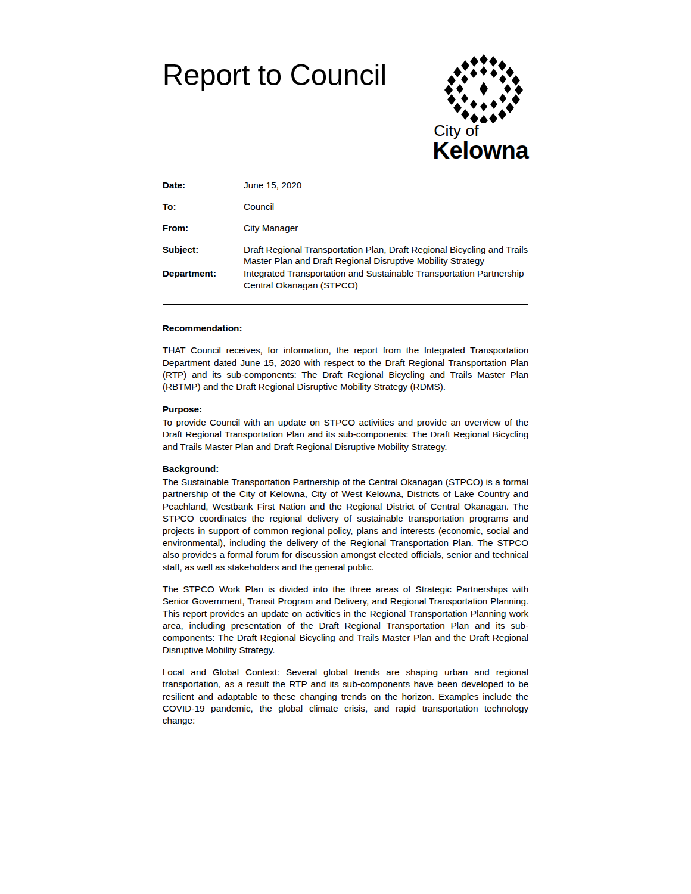Report to Council
City of
Kelowna
| Date: | June 15, 2020 |
| To: | Council |
| From: | City Manager |
| Subject: | Draft Regional Transportation Plan, Draft Regional Bicycling and Trails Master Plan and Draft Regional Disruptive Mobility Strategy |
| Department: | Integrated Transportation and Sustainable Transportation Partnership Central Okanagan (STPCO) |
Recommendation:
THAT Council receives, for information, the report from the Integrated Transportation Department dated June 15, 2020 with respect to the Draft Regional Transportation Plan (RTP) and its sub-components: The Draft Regional Bicycling and Trails Master Plan (RBTMP) and the Draft Regional Disruptive Mobility Strategy (RDMS).
Purpose:
To provide Council with an update on STPCO activities and provide an overview of the Draft Regional Transportation Plan and its sub-components: The Draft Regional Bicycling and Trails Master Plan and Draft Regional Disruptive Mobility Strategy.
Background:
The Sustainable Transportation Partnership of the Central Okanagan (STPCO) is a formal partnership of the City of Kelowna, City of West Kelowna, Districts of Lake Country and Peachland, Westbank First Nation and the Regional District of Central Okanagan. The STPCO coordinates the regional delivery of sustainable transportation programs and projects in support of common regional policy, plans and interests (economic, social and environmental), including the delivery of the Regional Transportation Plan. The STPCO also provides a formal forum for discussion amongst elected officials, senior and technical staff, as well as stakeholders and the general public.
The STPCO Work Plan is divided into the three areas of Strategic Partnerships with Senior Government, Transit Program and Delivery, and Regional Transportation Planning. This report provides an update on activities in the Regional Transportation Planning work area, including presentation of the Draft Regional Transportation Plan and its sub-components: The Draft Regional Bicycling and Trails Master Plan and the Draft Regional Disruptive Mobility Strategy.
Local and Global Context: Several global trends are shaping urban and regional transportation, as a result the RTP and its sub-components have been developed to be resilient and adaptable to these changing trends on the horizon. Examples include the COVID-19 pandemic, the global climate crisis, and rapid transportation technology change: